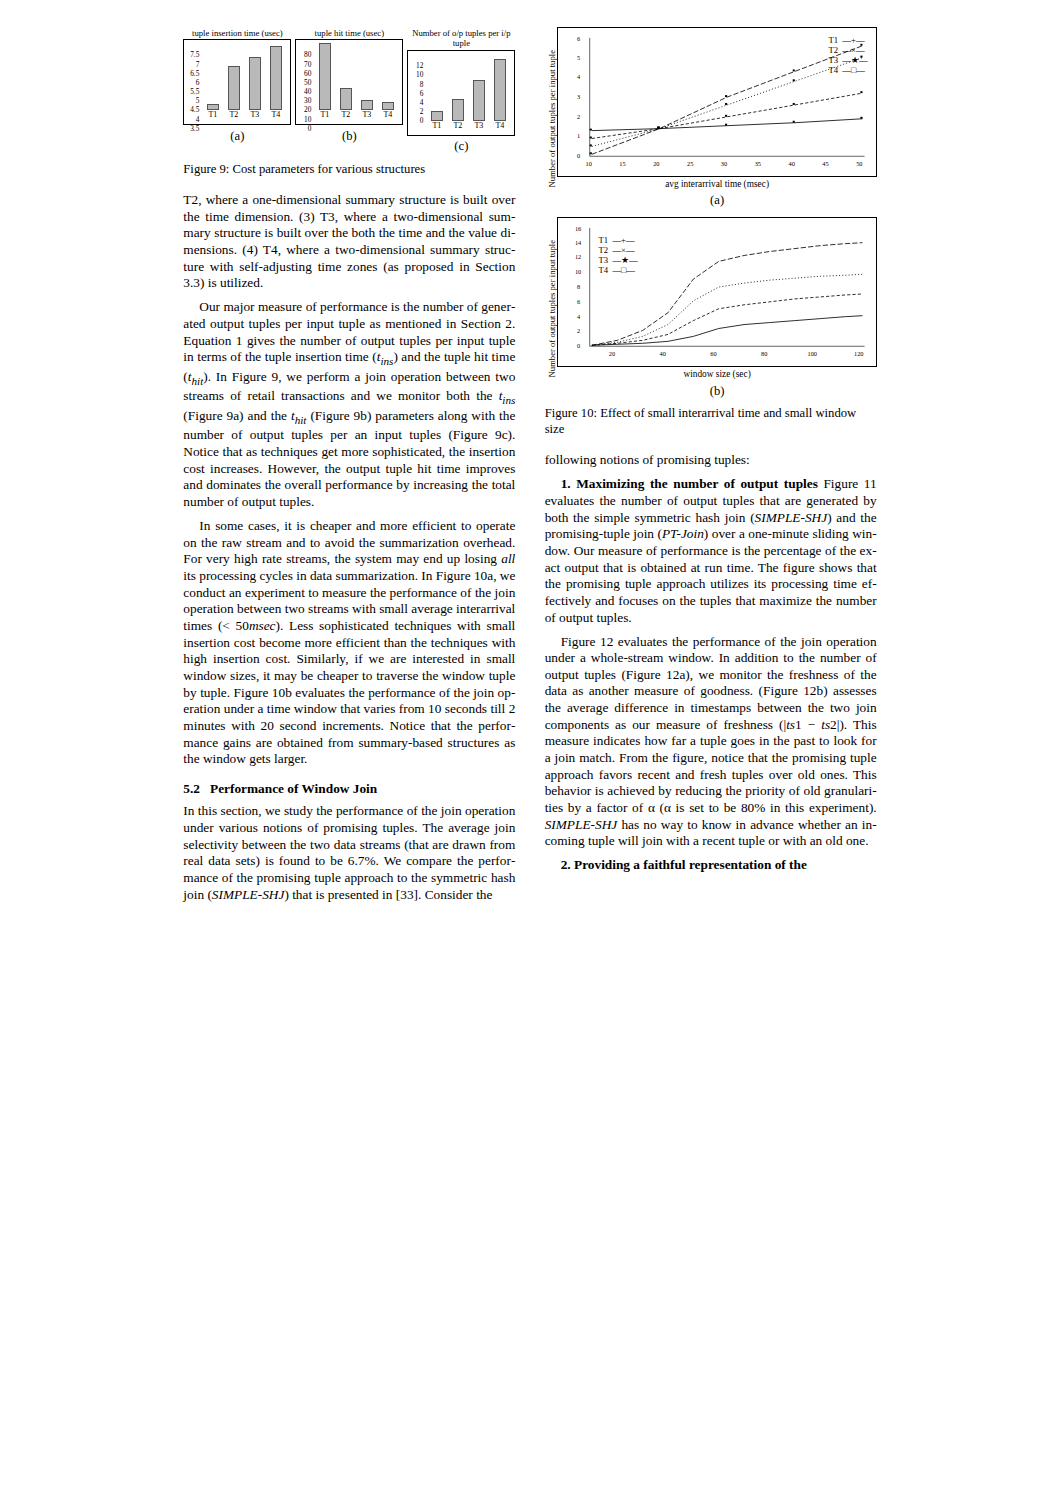tuple insertion time (usec)
7.576.565.554.543.5
T1 T2 T3 T4
(a)
tuple hit time (usec)
80706050403020100
T1 T2 T3 T4
(b)
Number of o/p tuples per i/p tuple
121086420
T1 T2 T3 T4
(c)
Figure 9: Cost parameters for various structures
T2, where a one-dimensional summary structure is built over the time dimension. (3) T3, where a two-dimensional summary structure is built over the both the time and the value dimensions. (4) T4, where a two-dimensional summary structure with self-adjusting time zones (as proposed in Section 3.3) is utilized.
Our major measure of performance is the number of generated output tuples per input tuple as mentioned in Section 2. Equation 1 gives the number of output tuples per input tuple in terms of the tuple insertion time (tins) and the tuple hit time (thit). In Figure 9, we perform a join operation between two streams of retail transactions and we monitor both the tins (Figure 9a) and the thit (Figure 9b) parameters along with the number of output tuples per an input tuples (Figure 9c). Notice that as techniques get more sophisticated, the insertion cost increases. However, the output tuple hit time improves and dominates the overall performance by increasing the total number of output tuples.
In some cases, it is cheaper and more efficient to operate on the raw stream and to avoid the summarization overhead. For very high rate streams, the system may end up losing all its processing cycles in data summarization. In Figure 10a, we conduct an experiment to measure the performance of the join operation between two streams with small average interarrival times (< 50msec). Less sophisticated techniques with small insertion cost become more efficient than the techniques with high insertion cost. Similarly, if we are interested in small window sizes, it may be cheaper to traverse the window tuple by tuple. Figure 10b evaluates the performance of the join operation under a time window that varies from 10 seconds till 2 minutes with 20 second increments. Notice that the performance gains are obtained from summary-based structures as the window gets larger.
5.2 Performance of Window Join
In this section, we study the performance of the join operation under various notions of promising tuples. The average join selectivity between the two data streams (that are drawn from real data sets) is found to be 6.7%. We compare the performance of the promising tuple approach to the symmetric hash join (SIMPLE-SHJ) that is presented in [33]. Consider the
Number of output tuples per input tuple
0 1 2 3 4 5 6 10 15 20 25 30 35 40 45 50
T1 —+—
T2 —×—
T3 —★—
T4 —□—
avg interarrival time (msec)
(a)
Number of output tuples per input tuple
0 2 4 6 8 10 12 14 16 20 40 60 80 100 120
T1 —+—
T2 —×—
T3 —★—
T4 —□—
window size (sec)
(b)
Figure 10: Effect of small interarrival time and small window size
following notions of promising tuples:
1. Maximizing the number of output tuples Figure 11 evaluates the number of output tuples that are generated by both the simple symmetric hash join (SIMPLE-SHJ) and the promising-tuple join (PT-Join) over a one-minute sliding window. Our measure of performance is the percentage of the exact output that is obtained at run time. The figure shows that the promising tuple approach utilizes its processing time effectively and focuses on the tuples that maximize the number of output tuples.
Figure 12 evaluates the performance of the join operation under a whole-stream window. In addition to the number of output tuples (Figure 12a), we monitor the freshness of the data as another measure of goodness. (Figure 12b) assesses the average difference in timestamps between the two join components as our measure of freshness (|ts1 − ts2|). This measure indicates how far a tuple goes in the past to look for a join match. From the figure, notice that the promising tuple approach favors recent and fresh tuples over old ones. This behavior is achieved by reducing the priority of old granularities by a factor of α (α is set to be 80% in this experiment). SIMPLE-SHJ has no way to know in advance whether an incoming tuple will join with a recent tuple or with an old one.
2. Providing a faithful representation of the